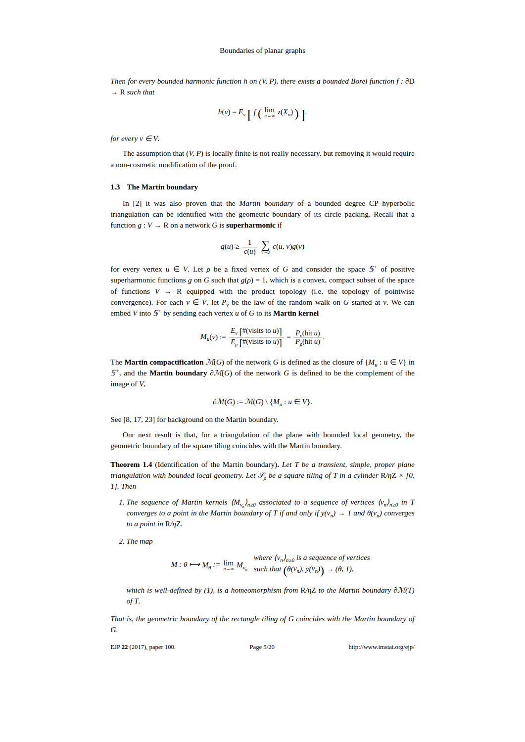Boundaries of planar graphs
Then for every bounded harmonic function h on (V, P), there exists a bounded Borel function f : ∂D → R such that
h(v) = Ev [ f ( lim n→∞ z(Xn) ) ].
for every v ∈ V.
The assumption that (V, P) is locally finite is not really necessary, but removing it would require a non-cosmetic modification of the proof.
1.3 The Martin boundary
In [2] it was also proven that the Martin boundary of a bounded degree CP hyperbolic triangulation can be identified with the geometric boundary of its circle packing. Recall that a function g : V → R on a network G is superharmonic if
g(u) ≥ 1 c(u) ∑v∼u c(u, v)g(v)
for every vertex u ∈ V. Let ρ be a fixed vertex of G and consider the space 𝕊+ of positive superharmonic functions g on G such that g(ρ) = 1, which is a convex, compact subset of the space of functions V → R equipped with the product topology (i.e. the topology of pointwise convergence). For each v ∈ V, let Pv be the law of the random walk on G started at v. We can embed V into 𝕊+ by sending each vertex u of G to its Martin kernel
Mu(v) := Ev [#(visits to u)] Eρ [#(visits to u)] = Pv(hit u) Pρ(hit u) .
The Martin compactification ℳ(G) of the network G is defined as the closure of {Mu : u ∈ V} in 𝕊+, and the Martin boundary ∂ℳ(G) of the network G is defined to be the complement of the image of V,
∂ℳ(G) := ℳ(G) \ {Mu : u ∈ V}.
See [8, 17, 23] for background on the Martin boundary.
Our next result is that, for a triangulation of the plane with bounded local geometry, the geometric boundary of the square tiling coincides with the Martin boundary.
Theorem 1.4 (Identification of the Martin boundary). Let T be a transient, simple, proper plane triangulation with bounded local geometry. Let 𝒮ρ be a square tiling of T in a cylinder R/ηZ × [0, 1]. Then
The sequence of Martin kernels ⟨Mvn⟩n≥0 associated to a sequence of vertices ⟨vn⟩n≥0 in T converges to a point in the Martin boundary of T if and only if y(vn) → 1 and θ(vn) converges to a point in R/ηZ.
The map
M : θ ⟼ Mθ := lim n→∞ Mvn where ⟨vn⟩n≥0 is a sequence of vertices
such that (θ(vn), y(vn)) → (θ, 1),
which is well-defined by (1), is a homeomorphism from R/ηZ to the Martin boundary ∂ℳ(T) of T.
That is, the geometric boundary of the rectangle tiling of G coincides with the Martin boundary of G.
EJP 22 (2017), paper 100.
http://www.imstat.org/ejp/
Page 5/20